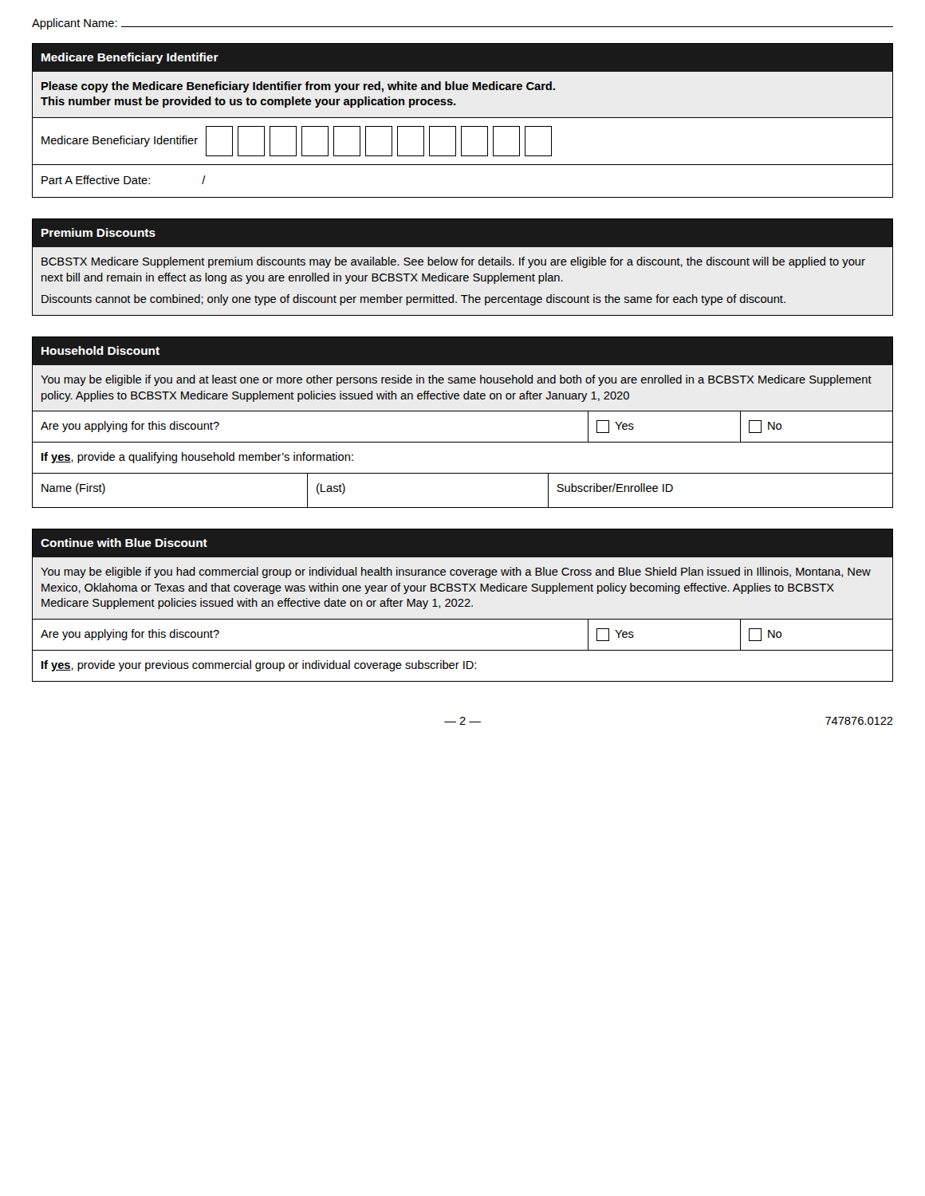Applicant Name:
Medicare Beneficiary Identifier
Please copy the Medicare Beneficiary Identifier from your red, white and blue Medicare Card.
This number must be provided to us to complete your application process.
Medicare Beneficiary Identifier
Part A Effective Date: /
Premium Discounts
BCBSTX Medicare Supplement premium discounts may be available. See below for details. If you are eligible for a discount, the discount will be applied to your next bill and remain in effect as long as you are enrolled in your BCBSTX Medicare Supplement plan.
Discounts cannot be combined; only one type of discount per member permitted. The percentage discount is the same for each type of discount.
Household Discount
You may be eligible if you and at least one or more other persons reside in the same household and both of you are enrolled in a BCBSTX Medicare Supplement policy. Applies to BCBSTX Medicare Supplement policies issued with an effective date on or after January 1, 2020
Are you applying for this discount?
Yes
No
If yes, provide a qualifying household member’s information:
Name (First)
(Last)
Subscriber/Enrollee ID
Continue with Blue Discount
You may be eligible if you had commercial group or individual health insurance coverage with a Blue Cross and Blue Shield Plan issued in Illinois, Montana, New Mexico, Oklahoma or Texas and that coverage was within one year of your BCBSTX Medicare Supplement policy becoming effective. Applies to BCBSTX Medicare Supplement policies issued with an effective date on or after May 1, 2022.
Are you applying for this discount?
Yes
No
If yes, provide your previous commercial group or individual coverage subscriber ID:
— 2 — 747876.0122